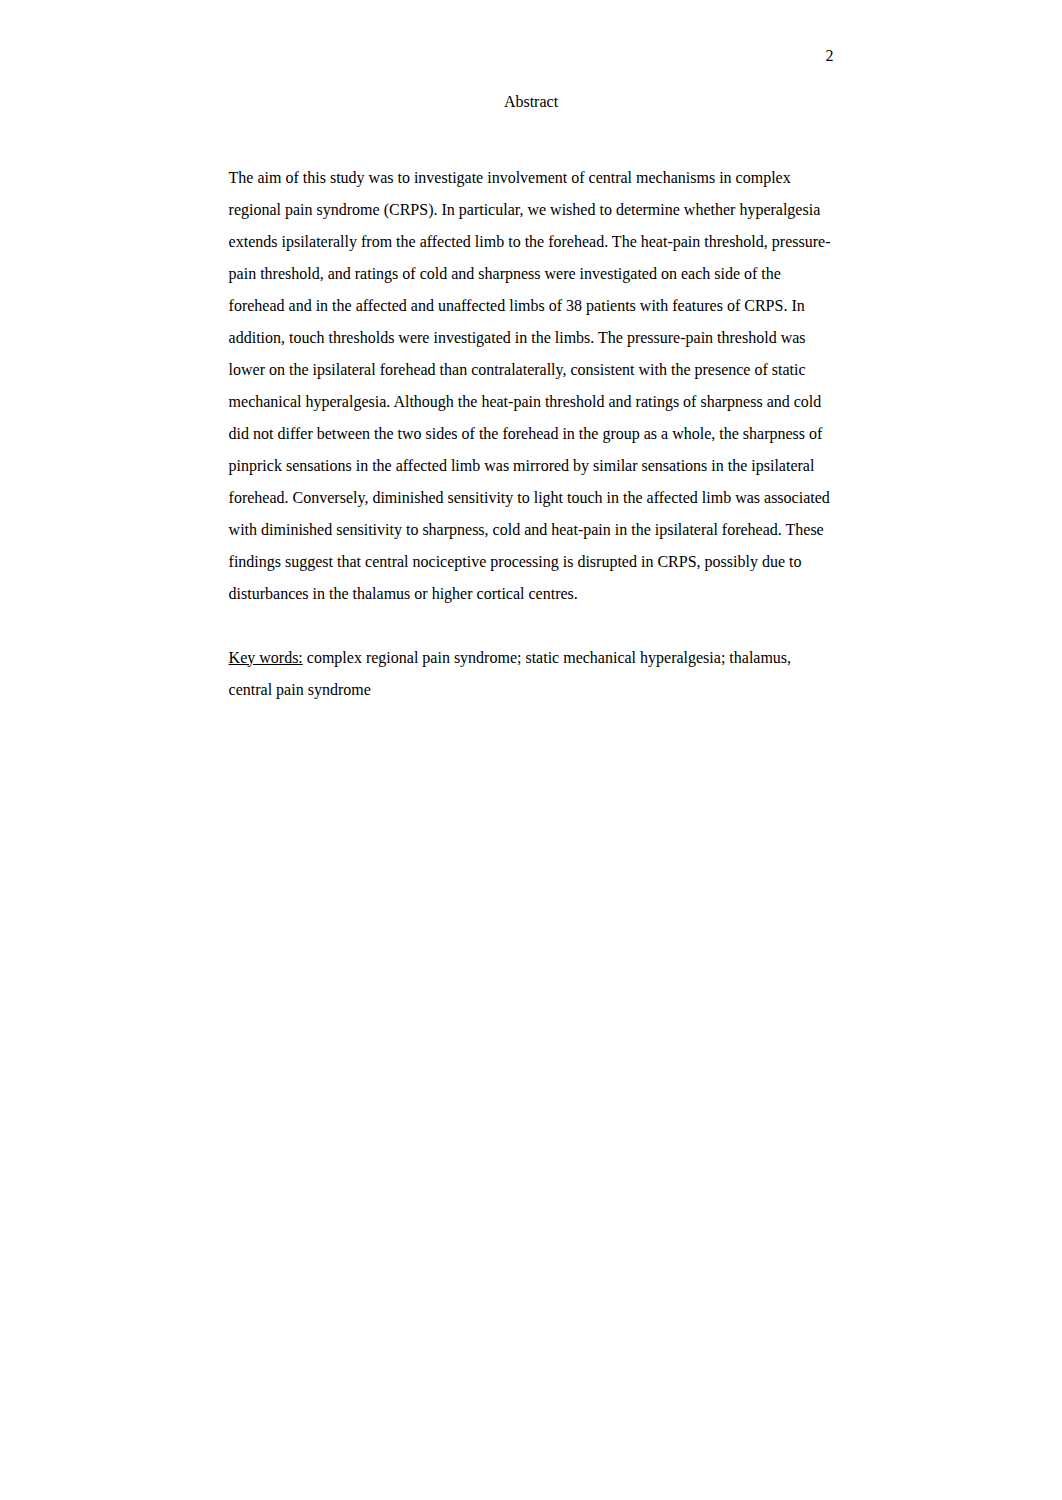2
Abstract
The aim of this study was to investigate involvement of central mechanisms in complex regional pain syndrome (CRPS). In particular, we wished to determine whether hyperalgesia extends ipsilaterally from the affected limb to the forehead. The heat-pain threshold, pressure-pain threshold, and ratings of cold and sharpness were investigated on each side of the forehead and in the affected and unaffected limbs of 38 patients with features of CRPS. In addition, touch thresholds were investigated in the limbs. The pressure-pain threshold was lower on the ipsilateral forehead than contralaterally, consistent with the presence of static mechanical hyperalgesia. Although the heat-pain threshold and ratings of sharpness and cold did not differ between the two sides of the forehead in the group as a whole, the sharpness of pinprick sensations in the affected limb was mirrored by similar sensations in the ipsilateral forehead. Conversely, diminished sensitivity to light touch in the affected limb was associated with diminished sensitivity to sharpness, cold and heat-pain in the ipsilateral forehead. These findings suggest that central nociceptive processing is disrupted in CRPS, possibly due to disturbances in the thalamus or higher cortical centres.
Key words: complex regional pain syndrome; static mechanical hyperalgesia; thalamus, central pain syndrome